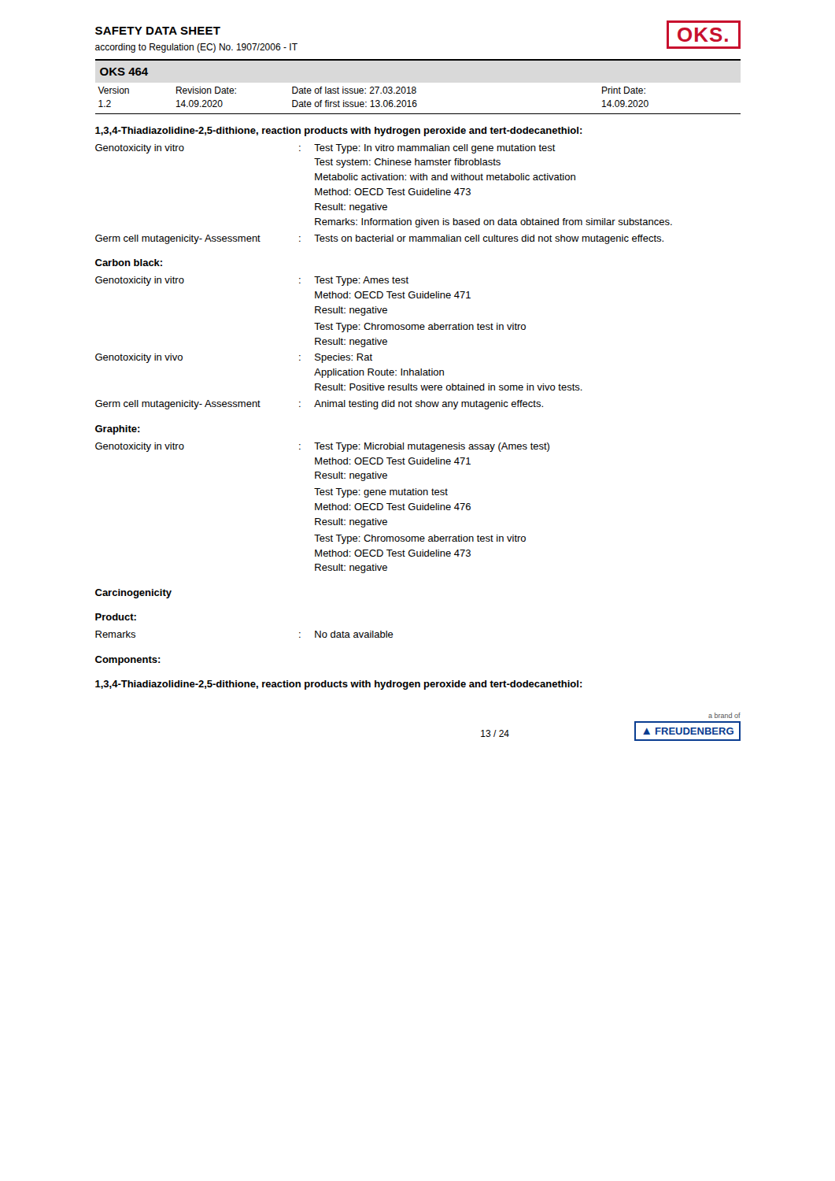SAFETY DATA SHEET
according to Regulation (EC) No. 1907/2006 - IT
OKS.
OKS 464
| Version 1.2 | Revision Date: 14.09.2020 | Date of last issue: 27.03.2018 Date of first issue: 13.06.2016 | Print Date: 14.09.2020 |
1,3,4-Thiadiazolidine-2,5-dithione, reaction products with hydrogen peroxide and tert-dodecanethiol:
| Genotoxicity in vitro | : | Test Type: In vitro mammalian cell gene mutation test Test system: Chinese hamster fibroblasts Metabolic activation: with and without metabolic activation Method: OECD Test Guideline 473 Result: negative Remarks: Information given is based on data obtained from similar substances. |
| Germ cell mutagenicity- Assessment | : | Tests on bacterial or mammalian cell cultures did not show mutagenic effects. |
Carbon black:
| Genotoxicity in vitro | : | Test Type: Ames test Method: OECD Test Guideline 471 Result: negative |
| | | Test Type: Chromosome aberration test in vitro Result: negative |
| Genotoxicity in vivo | : | Species: Rat Application Route: Inhalation Result: Positive results were obtained in some in vivo tests. |
| Germ cell mutagenicity- Assessment | : | Animal testing did not show any mutagenic effects. |
Graphite:
| Genotoxicity in vitro | : | Test Type: Microbial mutagenesis assay (Ames test) Method: OECD Test Guideline 471 Result: negative |
| | | Test Type: gene mutation test Method: OECD Test Guideline 476 Result: negative |
| | | Test Type: Chromosome aberration test in vitro Method: OECD Test Guideline 473 Result: negative |
Carcinogenicity
Product:
| Remarks | : | No data available |
Components:
1,3,4-Thiadiazolidine-2,5-dithione, reaction products with hydrogen peroxide and tert-dodecanethiol:
13 / 24
a brand of ▲FREUDENBERG